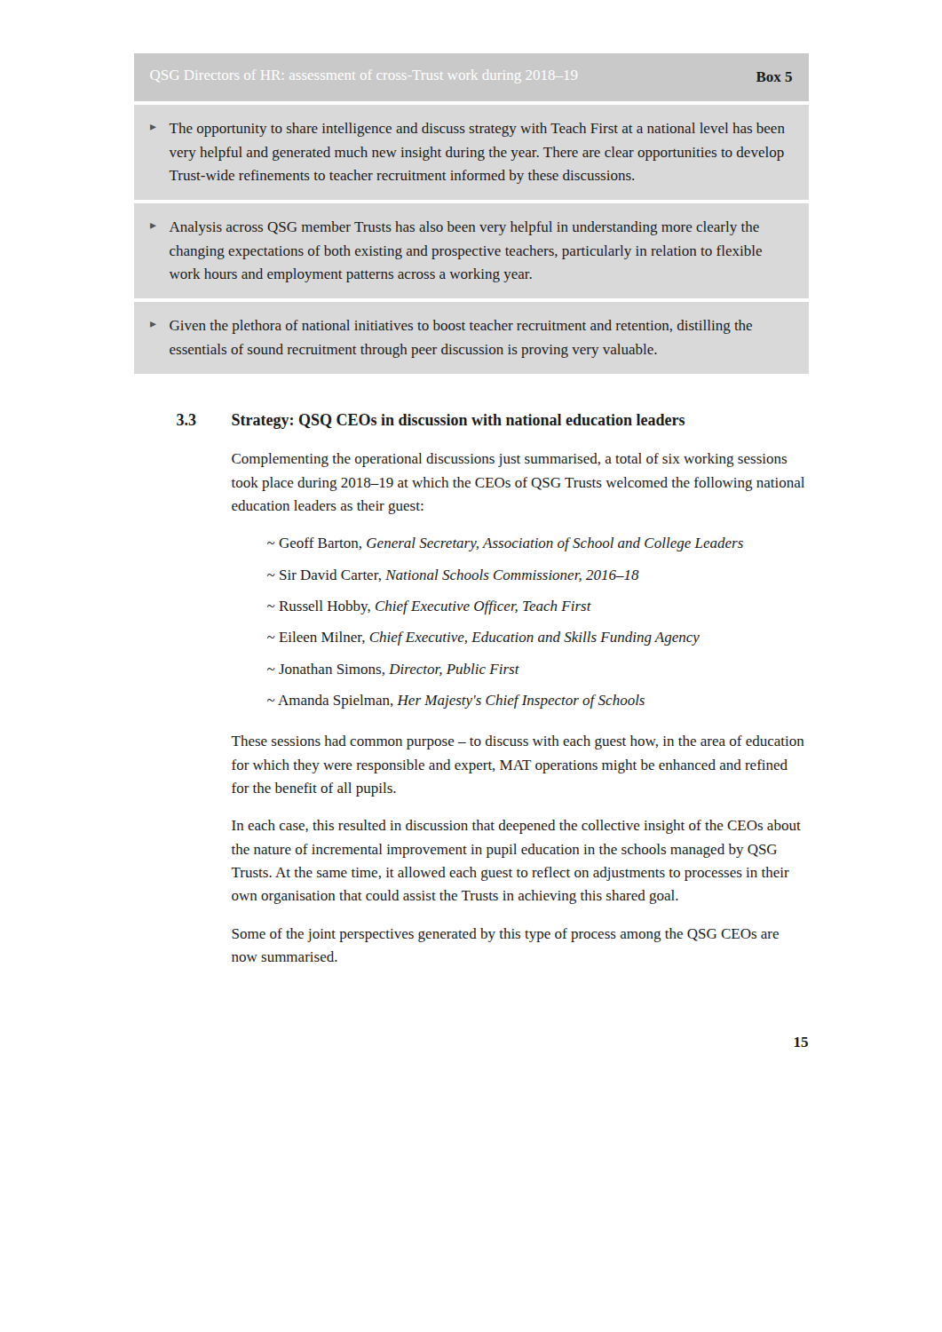QSG Directors of HR: assessment of cross-Trust work during 2018–19
Box 5
The opportunity to share intelligence and discuss strategy with Teach First at a national level has been very helpful and generated much new insight during the year. There are clear opportunities to develop Trust-wide refinements to teacher recruitment informed by these discussions.
Analysis across QSG member Trusts has also been very helpful in understanding more clearly the changing expectations of both existing and prospective teachers, particularly in relation to flexible work hours and employment patterns across a working year.
Given the plethora of national initiatives to boost teacher recruitment and retention, distilling the essentials of sound recruitment through peer discussion is proving very valuable.
3.3 Strategy: QSQ CEOs in discussion with national education leaders
Complementing the operational discussions just summarised, a total of six working sessions took place during 2018–19 at which the CEOs of QSG Trusts welcomed the following national education leaders as their guest:
Geoff Barton, General Secretary, Association of School and College Leaders
Sir David Carter, National Schools Commissioner, 2016–18
Russell Hobby, Chief Executive Officer, Teach First
Eileen Milner, Chief Executive, Education and Skills Funding Agency
Jonathan Simons, Director, Public First
Amanda Spielman, Her Majesty's Chief Inspector of Schools
These sessions had common purpose – to discuss with each guest how, in the area of education for which they were responsible and expert, MAT operations might be enhanced and refined for the benefit of all pupils.
In each case, this resulted in discussion that deepened the collective insight of the CEOs about the nature of incremental improvement in pupil education in the schools managed by QSG Trusts. At the same time, it allowed each guest to reflect on adjustments to processes in their own organisation that could assist the Trusts in achieving this shared goal.
Some of the joint perspectives generated by this type of process among the QSG CEOs are now summarised.
15